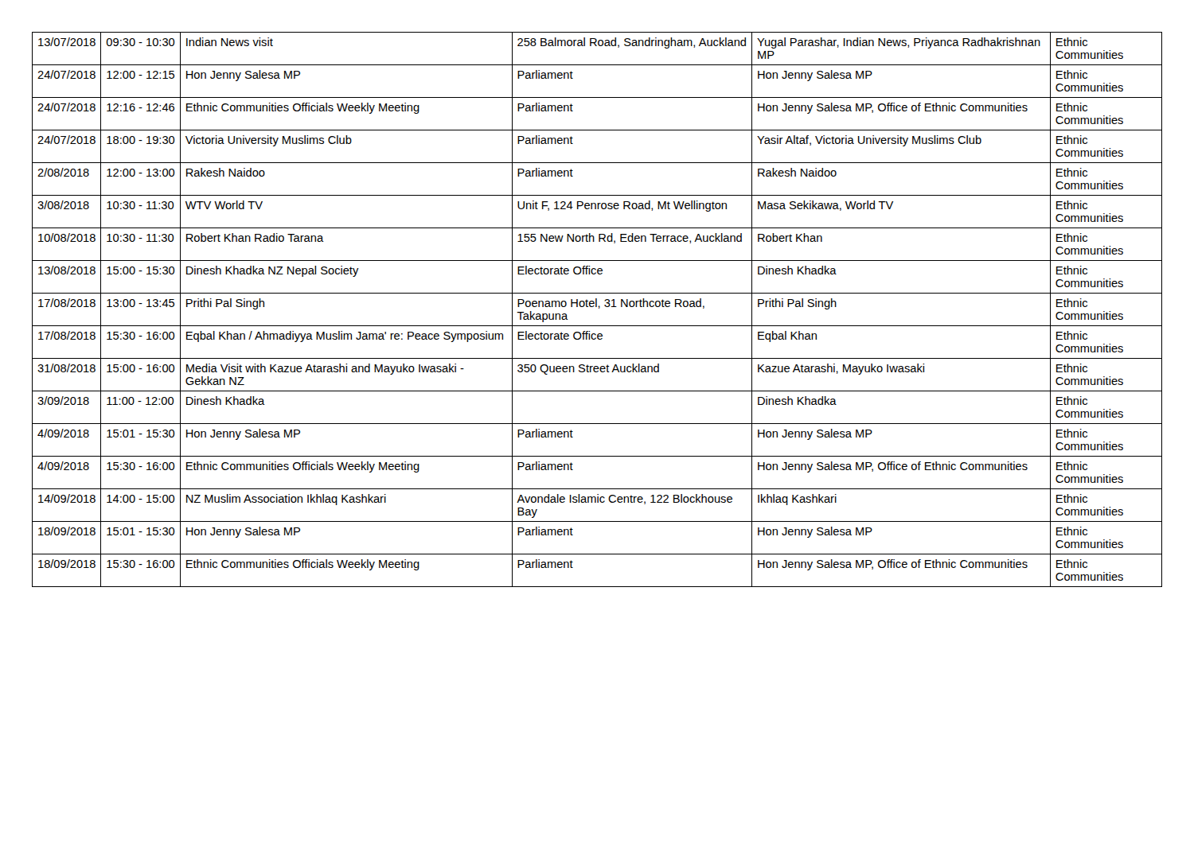| 13/07/2018 | 09:30 - 10:30 | Indian News visit | 258 Balmoral Road, Sandringham, Auckland | Yugal Parashar, Indian News, Priyanca Radhakrishnan MP | Ethnic Communities |
| 24/07/2018 | 12:00 - 12:15 | Hon Jenny Salesa MP | Parliament | Hon Jenny Salesa MP | Ethnic Communities |
| 24/07/2018 | 12:16 - 12:46 | Ethnic Communities Officials Weekly Meeting | Parliament | Hon Jenny Salesa MP, Office of Ethnic Communities | Ethnic Communities |
| 24/07/2018 | 18:00 - 19:30 | Victoria University Muslims Club | Parliament | Yasir Altaf, Victoria University Muslims Club | Ethnic Communities |
| 2/08/2018 | 12:00 - 13:00 | Rakesh Naidoo | Parliament | Rakesh Naidoo | Ethnic Communities |
| 3/08/2018 | 10:30 - 11:30 | WTV World TV | Unit F, 124 Penrose Road, Mt Wellington | Masa Sekikawa, World TV | Ethnic Communities |
| 10/08/2018 | 10:30 - 11:30 | Robert Khan Radio Tarana | 155 New North Rd, Eden Terrace, Auckland | Robert Khan | Ethnic Communities |
| 13/08/2018 | 15:00 - 15:30 | Dinesh Khadka NZ Nepal Society | Electorate Office | Dinesh Khadka | Ethnic Communities |
| 17/08/2018 | 13:00 - 13:45 | Prithi Pal Singh | Poenamo Hotel, 31 Northcote Road, Takapuna | Prithi Pal Singh | Ethnic Communities |
| 17/08/2018 | 15:30 - 16:00 | Eqbal Khan / Ahmadiyya Muslim Jama' re: Peace Symposium | Electorate Office | Eqbal Khan | Ethnic Communities |
| 31/08/2018 | 15:00 - 16:00 | Media Visit with Kazue Atarashi and Mayuko Iwasaki - Gekkan NZ | 350 Queen Street Auckland | Kazue Atarashi, Mayuko Iwasaki | Ethnic Communities |
| 3/09/2018 | 11:00 - 12:00 | Dinesh Khadka | | Dinesh Khadka | Ethnic Communities |
| 4/09/2018 | 15:01 - 15:30 | Hon Jenny Salesa MP | Parliament | Hon Jenny Salesa MP | Ethnic Communities |
| 4/09/2018 | 15:30 - 16:00 | Ethnic Communities Officials Weekly Meeting | Parliament | Hon Jenny Salesa MP, Office of Ethnic Communities | Ethnic Communities |
| 14/09/2018 | 14:00 - 15:00 | NZ Muslim Association Ikhlaq Kashkari | Avondale Islamic Centre, 122 Blockhouse Bay | Ikhlaq Kashkari | Ethnic Communities |
| 18/09/2018 | 15:01 - 15:30 | Hon Jenny Salesa MP | Parliament | Hon Jenny Salesa MP | Ethnic Communities |
| 18/09/2018 | 15:30 - 16:00 | Ethnic Communities Officials Weekly Meeting | Parliament | Hon Jenny Salesa MP, Office of Ethnic Communities | Ethnic Communities |